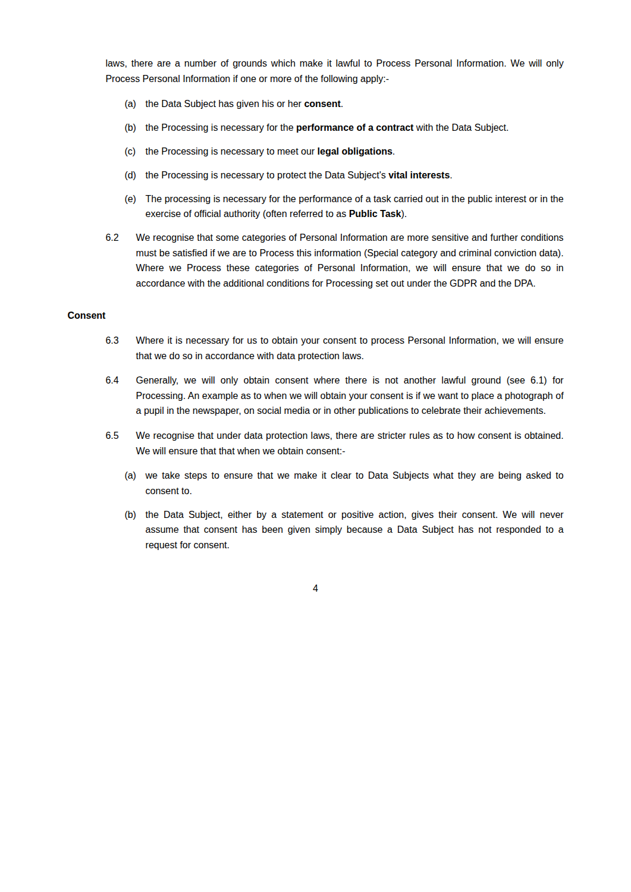laws, there are a number of grounds which make it lawful to Process Personal Information. We will only Process Personal Information if one or more of the following apply:-
(a)
the Data Subject has given his or her consent.
(b)
the Processing is necessary for the performance of a contract with the Data Subject.
(c)
the Processing is necessary to meet our legal obligations.
(d)
the Processing is necessary to protect the Data Subject's vital interests.
(e)
The processing is necessary for the performance of a task carried out in the public interest or in the exercise of official authority (often referred to as Public Task).
6.2
We recognise that some categories of Personal Information are more sensitive and further conditions must be satisfied if we are to Process this information (Special category and criminal conviction data). Where we Process these categories of Personal Information, we will ensure that we do so in accordance with the additional conditions for Processing set out under the GDPR and the DPA.
Consent
6.3
Where it is necessary for us to obtain your consent to process Personal Information, we will ensure that we do so in accordance with data protection laws.
6.4
Generally, we will only obtain consent where there is not another lawful ground (see 6.1) for Processing. An example as to when we will obtain your consent is if we want to place a photograph of a pupil in the newspaper, on social media or in other publications to celebrate their achievements.
6.5
We recognise that under data protection laws, there are stricter rules as to how consent is obtained. We will ensure that that when we obtain consent:-
(a)
we take steps to ensure that we make it clear to Data Subjects what they are being asked to consent to.
(b)
the Data Subject, either by a statement or positive action, gives their consent. We will never assume that consent has been given simply because a Data Subject has not responded to a request for consent.
4